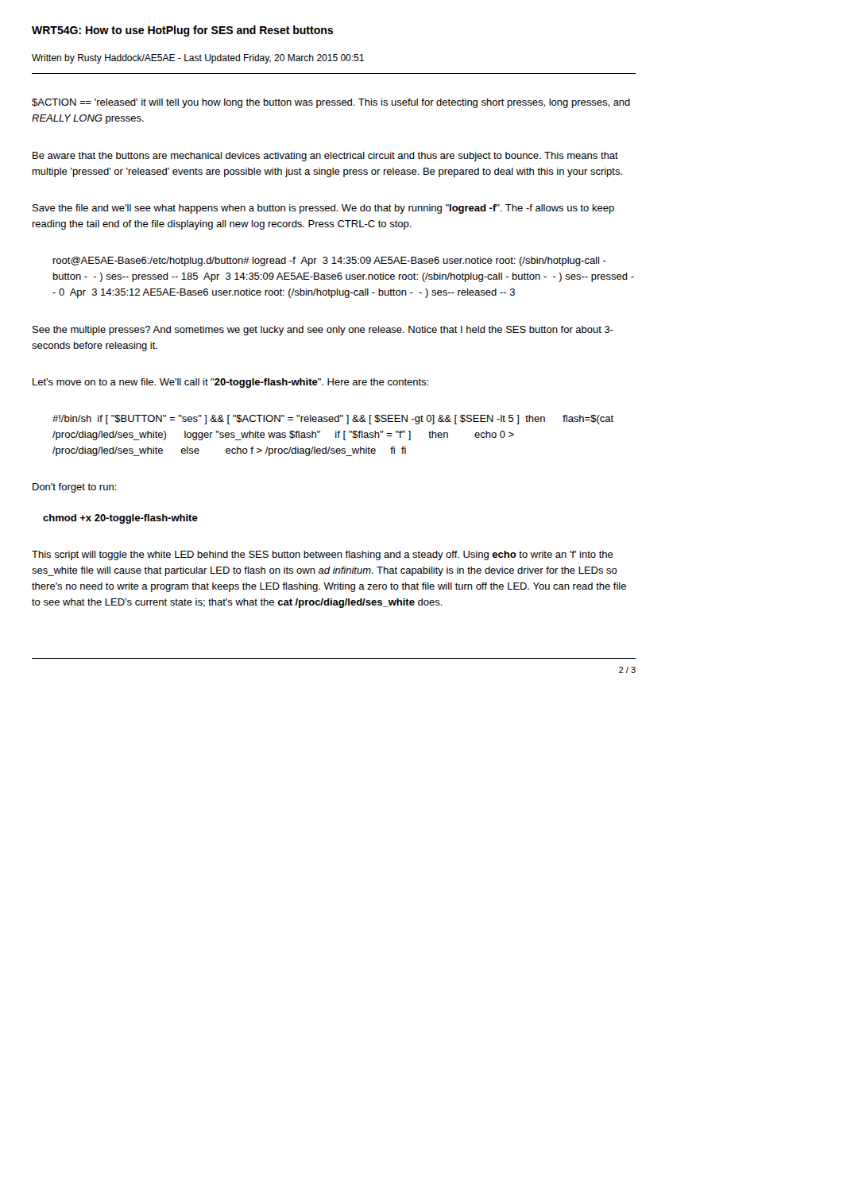WRT54G: How to use HotPlug for SES and Reset buttons
Written by Rusty Haddock/AE5AE - Last Updated Friday, 20 March 2015 00:51
$ACTION == 'released' it will tell you how long the button was pressed. This is useful for detecting short presses, long presses, and REALLY LONG presses.
Be aware that the buttons are mechanical devices activating an electrical circuit and thus are subject to bounce. This means that multiple 'pressed' or 'released' events are possible with just a single press or release. Be prepared to deal with this in your scripts.
Save the file and we'll see what happens when a button is pressed. We do that by running "logread -f". The -f allows us to keep reading the tail end of the file displaying all new log records. Press CTRL-C to stop.
root@AE5AE-Base6:/etc/hotplug.d/button# logread -f Apr 3 14:35:09 AE5AE-Base6 user.notice root: (/sbin/hotplug-call - button - - ) ses-- pressed -- 185 Apr 3 14:35:09 AE5AE-Base6 user.notice root: (/sbin/hotplug-call - button - - ) ses-- pressed -- 0 Apr 3 14:35:12 AE5AE-Base6 user.notice root: (/sbin/hotplug-call - button - - ) ses-- released -- 3
See the multiple presses? And sometimes we get lucky and see only one release. Notice that I held the SES button for about 3-seconds before releasing it.
Let's move on to a new file. We'll call it "20-toggle-flash-white". Here are the contents:
#!/bin/sh if [ "$BUTTON" = "ses" ] && [ "$ACTION" = "released" ] && [ $SEEN -gt 0] && [ $SEEN -lt 5 ] then flash=$(cat /proc/diag/led/ses_white) logger "ses_white was $flash" if [ "$flash" = "f" ] then echo 0 > /proc/diag/led/ses_white else echo f > /proc/diag/led/ses_white fi fi
Don't forget to run:
chmod +x 20-toggle-flash-white
This script will toggle the white LED behind the SES button between flashing and a steady off. Using echo to write an 'f' into the ses_white file will cause that particular LED to flash on its own ad infinitum. That capability is in the device driver for the LEDs so there's no need to write a program that keeps the LED flashing. Writing a zero to that file will turn off the LED. You can read the file to see what the LED's current state is; that's what the cat /proc/diag/led/ses_white does.
2 / 3